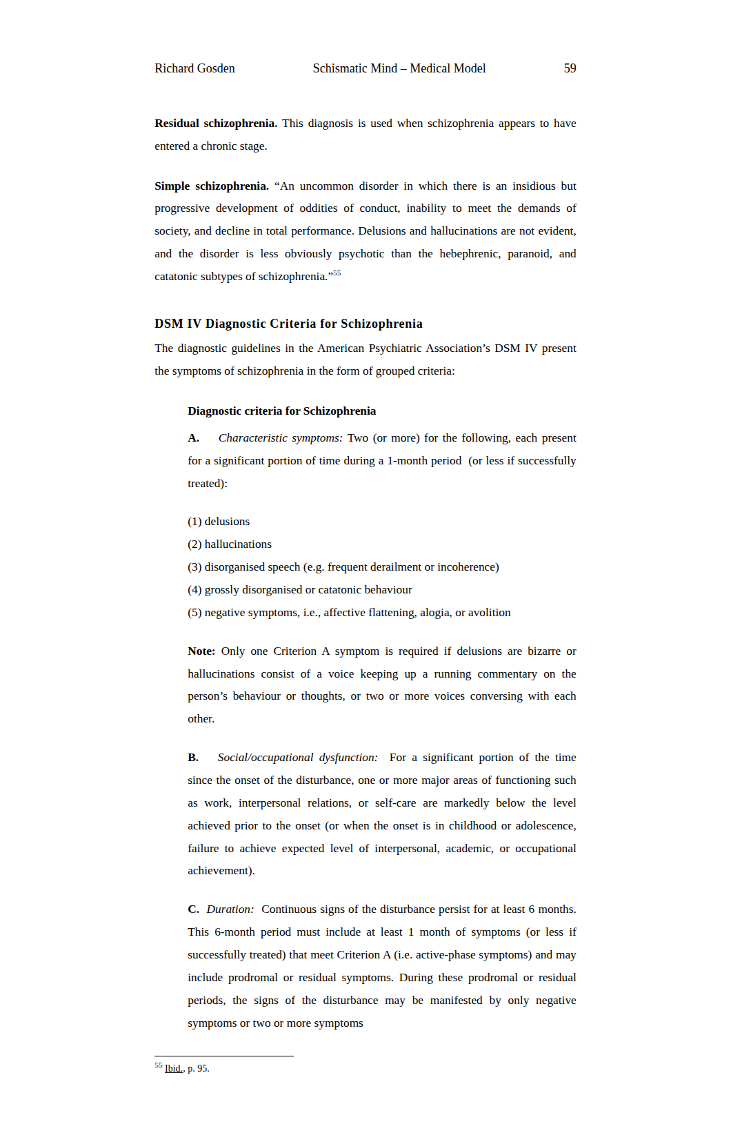Richard Gosden Schismatic Mind – Medical Model 59
Residual schizophrenia. This diagnosis is used when schizophrenia appears to have entered a chronic stage.
Simple schizophrenia. “An uncommon disorder in which there is an insidious but progressive development of oddities of conduct, inability to meet the demands of society, and decline in total performance. Delusions and hallucinations are not evident, and the disorder is less obviously psychotic than the hebephrenic, paranoid, and catatonic subtypes of schizophrenia.”55
DSM IV Diagnostic Criteria for Schizophrenia
The diagnostic guidelines in the American Psychiatric Association’s DSM IV present the symptoms of schizophrenia in the form of grouped criteria:
Diagnostic criteria for Schizophrenia
A. Characteristic symptoms: Two (or more) for the following, each present for a significant portion of time during a 1-month period (or less if successfully treated):
(1) delusions
(2) hallucinations
(3) disorganised speech (e.g. frequent derailment or incoherence)
(4) grossly disorganised or catatonic behaviour
(5) negative symptoms, i.e., affective flattening, alogia, or avolition
Note: Only one Criterion A symptom is required if delusions are bizarre or hallucinations consist of a voice keeping up a running commentary on the person’s behaviour or thoughts, or two or more voices conversing with each other.
B. Social/occupational dysfunction: For a significant portion of the time since the onset of the disturbance, one or more major areas of functioning such as work, interpersonal relations, or self-care are markedly below the level achieved prior to the onset (or when the onset is in childhood or adolescence, failure to achieve expected level of interpersonal, academic, or occupational achievement).
C. Duration: Continuous signs of the disturbance persist for at least 6 months. This 6-month period must include at least 1 month of symptoms (or less if successfully treated) that meet Criterion A (i.e. active-phase symptoms) and may include prodromal or residual symptoms. During these prodromal or residual periods, the signs of the disturbance may be manifested by only negative symptoms or two or more symptoms
55 Ibid., p. 95.